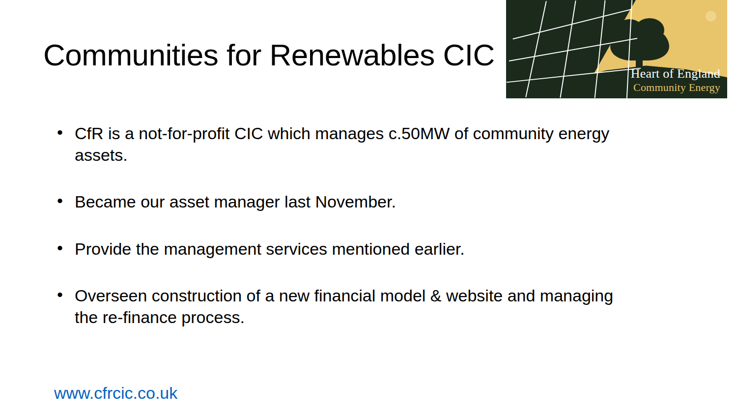Heart of England
Community Energy
Communities for Renewables CIC
CfR is a not-for-profit CIC which manages c.50MW of community energy assets.
Became our asset manager last November.
Provide the management services mentioned earlier.
Overseen construction of a new financial model & website and managing the re-finance process.
www.cfrcic.co.uk